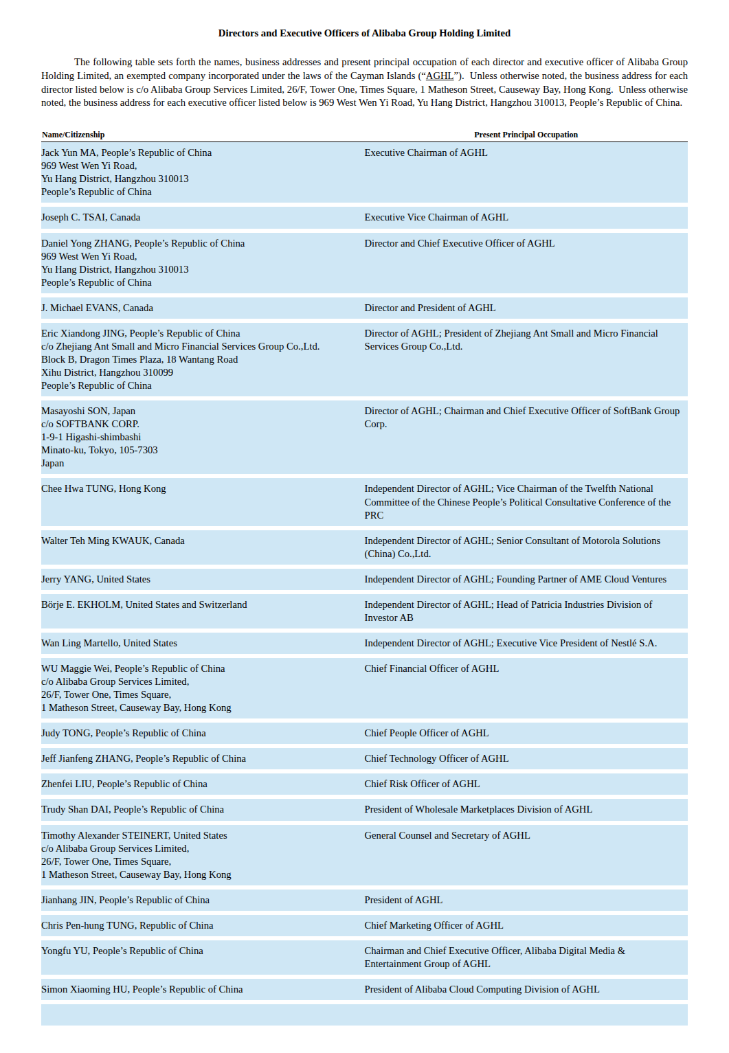Directors and Executive Officers of Alibaba Group Holding Limited
The following table sets forth the names, business addresses and present principal occupation of each director and executive officer of Alibaba Group Holding Limited, an exempted company incorporated under the laws of the Cayman Islands (“AGHL”). Unless otherwise noted, the business address for each director listed below is c/o Alibaba Group Services Limited, 26/F, Tower One, Times Square, 1 Matheson Street, Causeway Bay, Hong Kong. Unless otherwise noted, the business address for each executive officer listed below is 969 West Wen Yi Road, Yu Hang District, Hangzhou 310013, People’s Republic of China.
| Name/Citizenship | Present Principal Occupation |
| --- | --- |
| Jack Yun MA, People’s Republic of China 969 West Wen Yi Road, Yu Hang District, Hangzhou 310013 People’s Republic of China | Executive Chairman of AGHL |
| Joseph C. TSAI, Canada | Executive Vice Chairman of AGHL |
| Daniel Yong ZHANG, People’s Republic of China 969 West Wen Yi Road, Yu Hang District, Hangzhou 310013 People’s Republic of China | Director and Chief Executive Officer of AGHL |
| J. Michael EVANS, Canada | Director and President of AGHL |
| Eric Xiandong JING, People’s Republic of China c/o Zhejiang Ant Small and Micro Financial Services Group Co.,Ltd. Block B, Dragon Times Plaza, 18 Wantang Road Xihu District, Hangzhou 310099 People’s Republic of China | Director of AGHL; President of Zhejiang Ant Small and Micro Financial Services Group Co.,Ltd. |
| Masayoshi SON, Japan c/o SOFTBANK CORP. 1-9-1 Higashi-shimbashi Minato-ku, Tokyo, 105-7303 Japan | Director of AGHL; Chairman and Chief Executive Officer of SoftBank Group Corp. |
| Chee Hwa TUNG, Hong Kong | Independent Director of AGHL; Vice Chairman of the Twelfth National Committee of the Chinese People’s Political Consultative Conference of the PRC |
| Walter Teh Ming KWAUK, Canada | Independent Director of AGHL; Senior Consultant of Motorola Solutions (China) Co.,Ltd. |
| Jerry YANG, United States | Independent Director of AGHL; Founding Partner of AME Cloud Ventures |
| Börje E. EKHOLM, United States and Switzerland | Independent Director of AGHL; Head of Patricia Industries Division of Investor AB |
| Wan Ling Martello, United States | Independent Director of AGHL; Executive Vice President of Nestlé S.A. |
| WU Maggie Wei, People’s Republic of China c/o Alibaba Group Services Limited, 26/F, Tower One, Times Square, 1 Matheson Street, Causeway Bay, Hong Kong | Chief Financial Officer of AGHL |
| Judy TONG, People’s Republic of China | Chief People Officer of AGHL |
| Jeff Jianfeng ZHANG, People’s Republic of China | Chief Technology Officer of AGHL |
| Zhenfei LIU, People’s Republic of China | Chief Risk Officer of AGHL |
| Trudy Shan DAI, People’s Republic of China | President of Wholesale Marketplaces Division of AGHL |
| Timothy Alexander STEINERT, United States c/o Alibaba Group Services Limited, 26/F, Tower One, Times Square, 1 Matheson Street, Causeway Bay, Hong Kong | General Counsel and Secretary of AGHL |
| Jianhang JIN, People’s Republic of China | President of AGHL |
| Chris Pen-hung TUNG, Republic of China | Chief Marketing Officer of AGHL |
| Yongfu YU, People’s Republic of China | Chairman and Chief Executive Officer, Alibaba Digital Media & Entertainment Group of AGHL |
| Simon Xiaoming HU, People’s Republic of China | President of Alibaba Cloud Computing Division of AGHL |